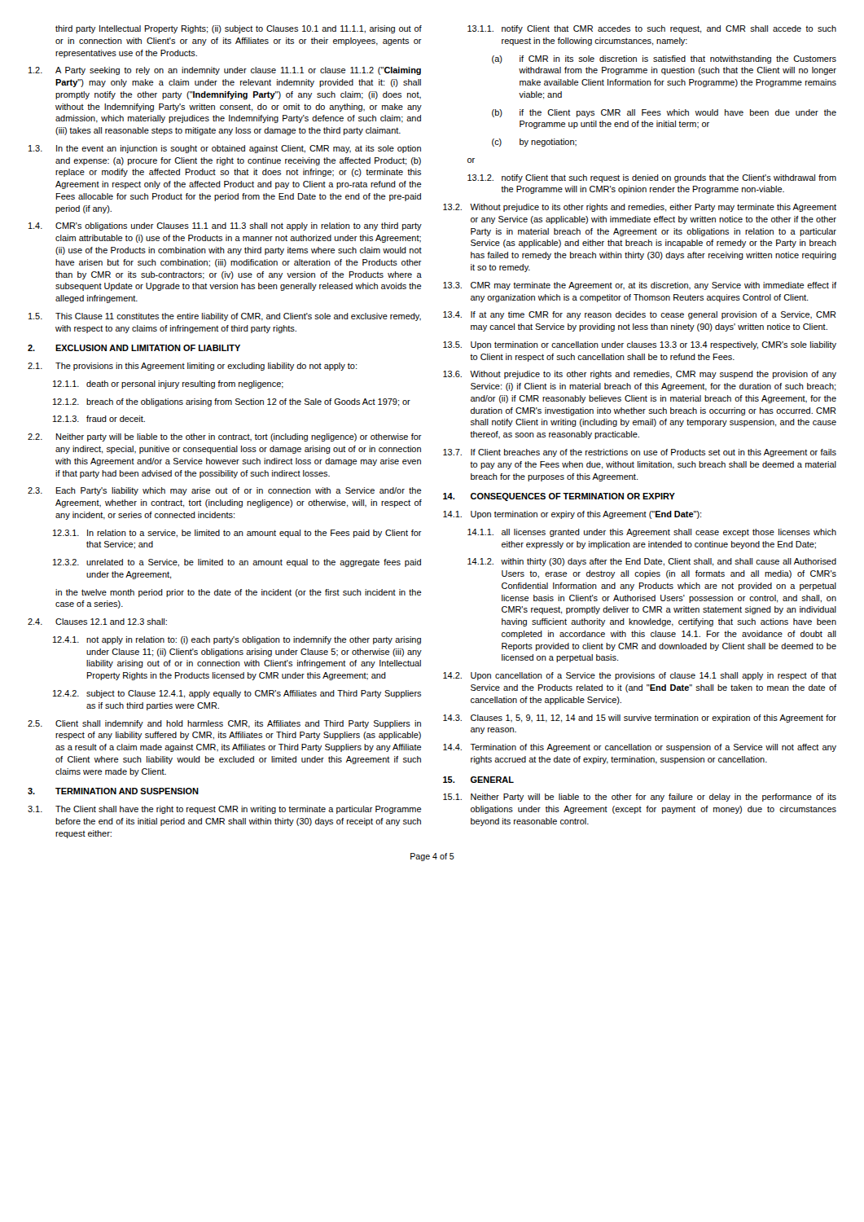third party Intellectual Property Rights; (ii) subject to Clauses 10.1 and 11.1.1, arising out of or in connection with Client's or any of its Affiliates or its or their employees, agents or representatives use of the Products.
1.2.
A Party seeking to rely on an indemnity under clause 11.1.1 or clause 11.1.2 ("Claiming Party") may only make a claim under the relevant indemnity provided that it: (i) shall promptly notify the other party ("Indemnifying Party") of any such claim; (ii) does not, without the Indemnifying Party's written consent, do or omit to do anything, or make any admission, which materially prejudices the Indemnifying Party's defence of such claim; and (iii) takes all reasonable steps to mitigate any loss or damage to the third party claimant.
1.3.
In the event an injunction is sought or obtained against Client, CMR may, at its sole option and expense: (a) procure for Client the right to continue receiving the affected Product; (b) replace or modify the affected Product so that it does not infringe; or (c) terminate this Agreement in respect only of the affected Product and pay to Client a pro-rata refund of the Fees allocable for such Product for the period from the End Date to the end of the pre-paid period (if any).
1.4.
CMR's obligations under Clauses 11.1 and 11.3 shall not apply in relation to any third party claim attributable to (i) use of the Products in a manner not authorized under this Agreement; (ii) use of the Products in combination with any third party items where such claim would not have arisen but for such combination; (iii) modification or alteration of the Products other than by CMR or its sub-contractors; or (iv) use of any version of the Products where a subsequent Update or Upgrade to that version has been generally released which avoids the alleged infringement.
1.5.
This Clause 11 constitutes the entire liability of CMR, and Client's sole and exclusive remedy, with respect to any claims of infringement of third party rights.
2.
EXCLUSION AND LIMITATION OF LIABILITY
2.1.
The provisions in this Agreement limiting or excluding liability do not apply to:
12.1.1.
death or personal injury resulting from negligence;
12.1.2.
breach of the obligations arising from Section 12 of the Sale of Goods Act 1979; or
12.1.3.
fraud or deceit.
2.2.
Neither party will be liable to the other in contract, tort (including negligence) or otherwise for any indirect, special, punitive or consequential loss or damage arising out of or in connection with this Agreement and/or a Service however such indirect loss or damage may arise even if that party had been advised of the possibility of such indirect losses.
2.3.
Each Party's liability which may arise out of or in connection with a Service and/or the Agreement, whether in contract, tort (including negligence) or otherwise, will, in respect of any incident, or series of connected incidents:
12.3.1.
In relation to a service, be limited to an amount equal to the Fees paid by Client for that Service; and
12.3.2.
unrelated to a Service, be limited to an amount equal to the aggregate fees paid under the Agreement,
in the twelve month period prior to the date of the incident (or the first such incident in the case of a series).
2.4.
Clauses 12.1 and 12.3 shall:
12.4.1.
not apply in relation to: (i) each party's obligation to indemnify the other party arising under Clause 11; (ii) Client's obligations arising under Clause 5; or otherwise (iii) any liability arising out of or in connection with Client's infringement of any Intellectual Property Rights in the Products licensed by CMR under this Agreement; and
12.4.2.
subject to Clause 12.4.1, apply equally to CMR's Affiliates and Third Party Suppliers as if such third parties were CMR.
2.5.
Client shall indemnify and hold harmless CMR, its Affiliates and Third Party Suppliers in respect of any liability suffered by CMR, its Affiliates or Third Party Suppliers (as applicable) as a result of a claim made against CMR, its Affiliates or Third Party Suppliers by any Affiliate of Client where such liability would be excluded or limited under this Agreement if such claims were made by Client.
3.
TERMINATION AND SUSPENSION
3.1.
The Client shall have the right to request CMR in writing to terminate a particular Programme before the end of its initial period and CMR shall within thirty (30) days of receipt of any such request either:
13.1.1.
notify Client that CMR accedes to such request, and CMR shall accede to such request in the following circumstances, namely:
(a)
if CMR in its sole discretion is satisfied that notwithstanding the Customers withdrawal from the Programme in question (such that the Client will no longer make available Client Information for such Programme) the Programme remains viable; and
(b)
if the Client pays CMR all Fees which would have been due under the Programme up until the end of the initial term; or
(c)
by negotiation;
or
13.1.2.
notify Client that such request is denied on grounds that the Client's withdrawal from the Programme will in CMR's opinion render the Programme non-viable.
13.2.
Without prejudice to its other rights and remedies, either Party may terminate this Agreement or any Service (as applicable) with immediate effect by written notice to the other if the other Party is in material breach of the Agreement or its obligations in relation to a particular Service (as applicable) and either that breach is incapable of remedy or the Party in breach has failed to remedy the breach within thirty (30) days after receiving written notice requiring it so to remedy.
13.3.
CMR may terminate the Agreement or, at its discretion, any Service with immediate effect if any organization which is a competitor of Thomson Reuters acquires Control of Client.
13.4.
If at any time CMR for any reason decides to cease general provision of a Service, CMR may cancel that Service by providing not less than ninety (90) days' written notice to Client.
13.5.
Upon termination or cancellation under clauses 13.3 or 13.4 respectively, CMR's sole liability to Client in respect of such cancellation shall be to refund the Fees.
13.6.
Without prejudice to its other rights and remedies, CMR may suspend the provision of any Service: (i) if Client is in material breach of this Agreement, for the duration of such breach; and/or (ii) if CMR reasonably believes Client is in material breach of this Agreement, for the duration of CMR's investigation into whether such breach is occurring or has occurred. CMR shall notify Client in writing (including by email) of any temporary suspension, and the cause thereof, as soon as reasonably practicable.
13.7.
If Client breaches any of the restrictions on use of Products set out in this Agreement or fails to pay any of the Fees when due, without limitation, such breach shall be deemed a material breach for the purposes of this Agreement.
14.
CONSEQUENCES OF TERMINATION OR EXPIRY
14.1.
Upon termination or expiry of this Agreement ("End Date"):
14.1.1.
all licenses granted under this Agreement shall cease except those licenses which either expressly or by implication are intended to continue beyond the End Date;
14.1.2.
within thirty (30) days after the End Date, Client shall, and shall cause all Authorised Users to, erase or destroy all copies (in all formats and all media) of CMR's Confidential Information and any Products which are not provided on a perpetual license basis in Client's or Authorised Users' possession or control, and shall, on CMR's request, promptly deliver to CMR a written statement signed by an individual having sufficient authority and knowledge, certifying that such actions have been completed in accordance with this clause 14.1. For the avoidance of doubt all Reports provided to client by CMR and downloaded by Client shall be deemed to be licensed on a perpetual basis.
14.2.
Upon cancellation of a Service the provisions of clause 14.1 shall apply in respect of that Service and the Products related to it (and "End Date" shall be taken to mean the date of cancellation of the applicable Service).
14.3.
Clauses 1, 5, 9, 11, 12, 14 and 15 will survive termination or expiration of this Agreement for any reason.
14.4.
Termination of this Agreement or cancellation or suspension of a Service will not affect any rights accrued at the date of expiry, termination, suspension or cancellation.
15.
GENERAL
15.1.
Neither Party will be liable to the other for any failure or delay in the performance of its obligations under this Agreement (except for payment of money) due to circumstances beyond its reasonable control.
Page 4 of 5